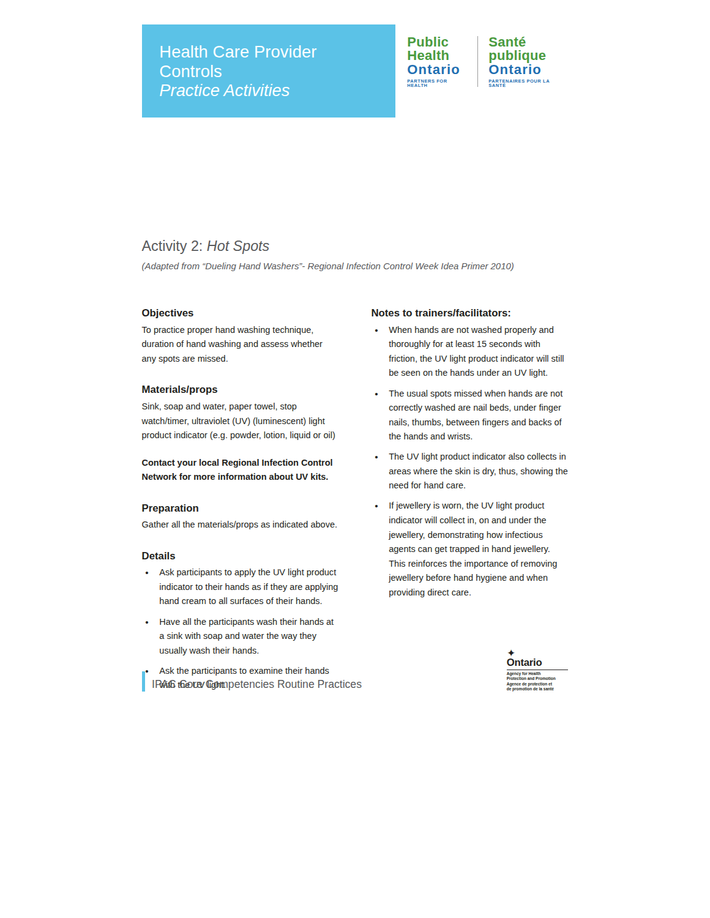Health Care Provider Controls
Practice Activities
Public
Health
Ontario
PARTNERS FOR HEALTH
Santé
publique
Ontario
PARTENAIRES POUR LA SANTÉ
Activity 2: Hot Spots
(Adapted from “Dueling Hand Washers”- Regional Infection Control Week Idea Primer 2010)
Objectives
To practice proper hand washing technique, duration of hand washing and assess whether any spots are missed.
Materials/props
Sink, soap and water, paper towel, stop watch/timer, ultraviolet (UV) (luminescent) light product indicator (e.g. powder, lotion, liquid or oil)
Contact your local Regional Infection Control Network for more information about UV kits.
Preparation
Gather all the materials/props as indicated above.
Details
Ask participants to apply the UV light product indicator to their hands as if they are applying hand cream to all surfaces of their hands.
Have all the participants wash their hands at a sink with soap and water the way they usually wash their hands.
Ask the participants to examine their hands with the UV light.
Notes to trainers/facilitators:
When hands are not washed properly and thoroughly for at least 15 seconds with friction, the UV light product indicator will still be seen on the hands under an UV light.
The usual spots missed when hands are not correctly washed are nail beds, under finger nails, thumbs, between fingers and backs of the hands and wrists.
The UV light product indicator also collects in areas where the skin is dry, thus, showing the need for hand care.
If jewellery is worn, the UV light product indicator will collect in, on and under the jewellery, demonstrating how infectious agents can get trapped in hand jewellery. This reinforces the importance of removing jewellery before hand hygiene and when providing direct care.
IPAC Core Competencies Routine Practices
✦
Ontario
Agency for Health
Protection and Promotion
Agence de protection et
de promotion de la santé